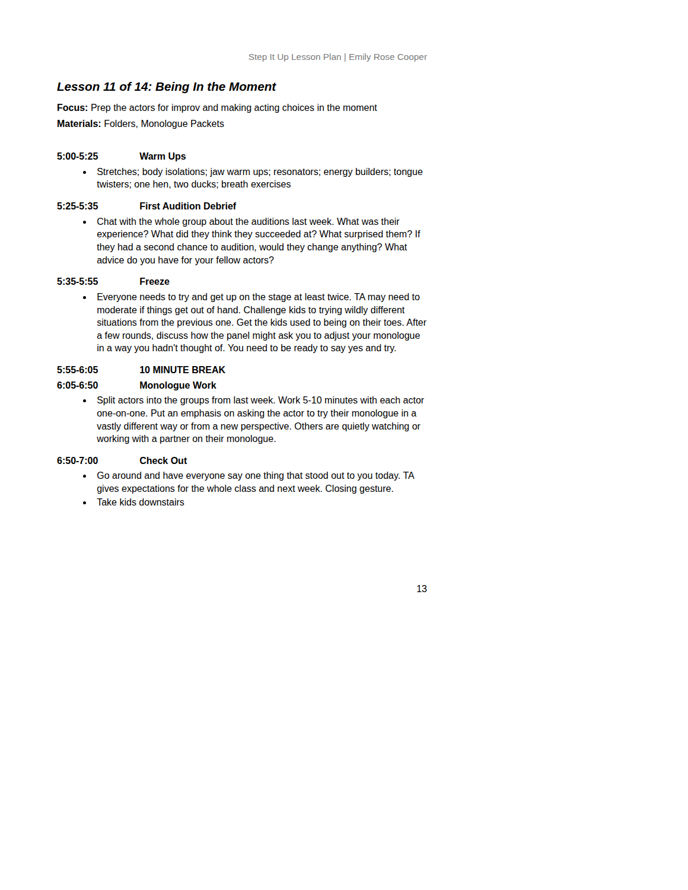Step It Up Lesson Plan | Emily Rose Cooper
Lesson 11 of 14: Being In the Moment
Focus: Prep the actors for improv and making acting choices in the moment
Materials: Folders, Monologue Packets
5:00-5:25 Warm Ups
Stretches; body isolations; jaw warm ups; resonators; energy builders; tongue twisters; one hen, two ducks; breath exercises
5:25-5:35 First Audition Debrief
Chat with the whole group about the auditions last week. What was their experience? What did they think they succeeded at? What surprised them? If they had a second chance to audition, would they change anything? What advice do you have for your fellow actors?
5:35-5:55 Freeze
Everyone needs to try and get up on the stage at least twice. TA may need to moderate if things get out of hand. Challenge kids to trying wildly different situations from the previous one. Get the kids used to being on their toes. After a few rounds, discuss how the panel might ask you to adjust your monologue in a way you hadn't thought of. You need to be ready to say yes and try.
5:55-6:0510 MINUTE BREAK
6:05-6:50 Monologue Work
Split actors into the groups from last week. Work 5-10 minutes with each actor one-on-one. Put an emphasis on asking the actor to try their monologue in a vastly different way or from a new perspective. Others are quietly watching or working with a partner on their monologue.
6:50-7:00 Check Out
Go around and have everyone say one thing that stood out to you today. TA gives expectations for the whole class and next week. Closing gesture.
Take kids downstairs
13